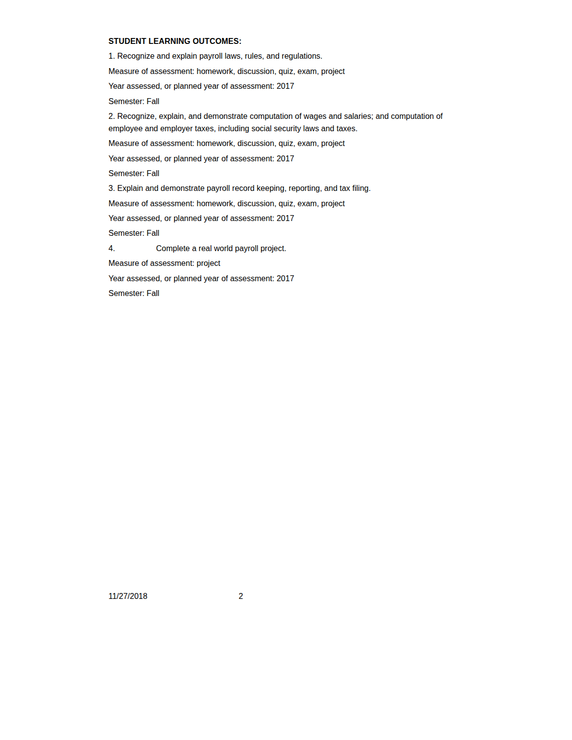STUDENT LEARNING OUTCOMES:
1. Recognize and explain payroll laws, rules, and regulations.
Measure of assessment: homework, discussion, quiz, exam, project
Year assessed, or planned year of assessment: 2017
Semester: Fall
2. Recognize, explain, and demonstrate computation of wages and salaries; and computation of employee and employer taxes, including social security laws and taxes.
Measure of assessment: homework, discussion, quiz, exam, project
Year assessed, or planned year of assessment: 2017
Semester: Fall
3. Explain and demonstrate payroll record keeping, reporting, and tax filing.
Measure of assessment: homework, discussion, quiz, exam, project
Year assessed, or planned year of assessment: 2017
Semester: Fall
4. Complete a real world payroll project.
Measure of assessment: project
Year assessed, or planned year of assessment: 2017
Semester: Fall
11/27/2018 2